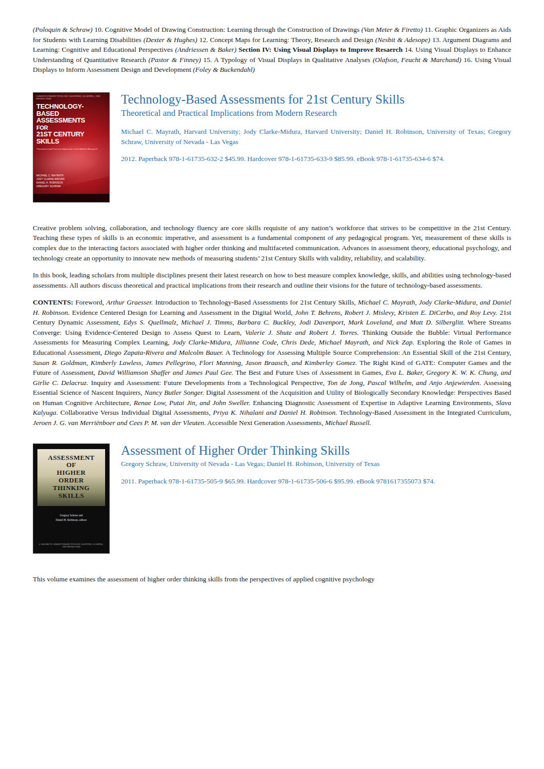(Poloquin & Schraw) 10. Cognitive Model of Drawing Construction: Learning through the Construction of Drawings (Van Meter & Firetto) 11. Graphic Organizers as Aids for Students with Learning Disabilities (Dexter & Hughes) 12. Concept Maps for Learning: Theory, Research and Design (Nesbit & Adesope) 13. Argument Diagrams and Learning: Cognitive and Educational Perspectives (Andriessen & Baker) Section IV: Using Visual Displays to Improve Resaerch 14. Using Visual Displays to Enhance Understanding of Quantitative Research (Pastor & Finney) 15. A Typology of Visual Displays in Qualitative Analyses (Olafson, Feucht & Marchand) 16. Using Visual Displays to Inform Assessment Design and Development (Foley & Buckendahl)
CURRENT PERSPECTIVES ON COGNITION, LEARNING, AND INSTRUCTION
TECHNOLOGY-BASED
ASSESSMENTS
FOR
21ST CENTURY SKILLS
Theoretical and Practical Implications from Modern Research
MICHAEL C. MAYRATH
JODY CLARKE-MIDURA
DANIEL H. ROBINSON
GREGORY SCHRAW
Technology-Based Assessments for 21st Century Skills
Theoretical and Practical Implications from Modern Research
Michael C. Mayrath, Harvard University; Jody Clarke-Midura, Harvard University; Daniel H. Robinson, University of Texas; Gregory Schraw, University of Nevada - Las Vegas
2012. Paperback 978-1-61735-632-2 $45.99. Hardcover 978-1-61735-633-9 $85.99. eBook 978-1-61735-634-6 $74.
Creative problem solving, collaboration, and technology fluency are core skills requisite of any nation’s workforce that strives to be competitive in the 21st Century. Teaching these types of skills is an economic imperative, and assessment is a fundamental component of any pedagogical program. Yet, measurement of these skills is complex due to the interacting factors associated with higher order thinking and multifaceted communication. Advances in assessment theory, educational psychology, and technology create an opportunity to innovate new methods of measuring students’ 21st Century Skills with validity, reliability, and scalability.
In this book, leading scholars from multiple disciplines present their latest research on how to best measure complex knowledge, skills, and abilities using technology-based assessments. All authors discuss theoretical and practical implications from their research and outline their visions for the future of technology-based assessments.
CONTENTS: Foreword, Arthur Graesser. Introduction to Technology-Based Assessments for 21st Century Skills, Michael C. Mayrath, Jody Clarke-Midura, and Daniel H. Robinson. Evidence Centered Design for Learning and Assessment in the Digital World, John T. Behrens, Robert J. Mislevy, Kristen E. DiCerbo, and Roy Levy. 21st Century Dynamic Assessment, Edys S. Quellmalz, Michael J. Timms, Barbara C. Buckley, Jodi Davenport, Mark Loveland, and Matt D. Silberglitt. Where Streams Converge: Using Evidence-Centered Design to Assess Quest to Learn, Valerie J. Shute and Robert J. Torres. Thinking Outside the Bubble: Virtual Performance Assessments for Measuring Complex Learning, Jody Clarke-Midura, Jillianne Code, Chris Dede, Michael Mayrath, and Nick Zap. Exploring the Role of Games in Educational Assessment, Diego Zapata-Rivera and Malcolm Bauer. A Technology for Assessing Multiple Source Comprehension: An Essential Skill of the 21st Century, Susan R. Goldman, Kimberly Lawless, James Pellegrino, Flori Manning, Jason Braasch, and Kimberley Gomez. The Right Kind of GATE: Computer Games and the Future of Assessment, David Williamson Shaffer and James Paul Gee. The Best and Future Uses of Assessment in Games, Eva L. Baker, Gregory K. W. K. Chung, and Girlie C. Delacruz. Inquiry and Assessment: Future Developments from a Technological Perspective, Ton de Jong, Pascal Wilhelm, and Anjo Anjewierden. Assessing Essential Science of Nascent Inquirers, Nancy Butler Songer. Digital Assessment of the Acquisition and Utility of Biologically Secondary Knowledge: Perspectives Based on Human Cognitive Architecture, Renae Low, Putai Jin, and John Sweller. Enhancing Diagnostic Assessment of Expertise in Adaptive Learning Environments, Slava Kalyuga. Collaborative Versus Individual Digital Assessments, Priya K. Nihalani and Daniel H. Robinson. Technology-Based Assessment in the Integrated Curriculum, Jeroen J. G. van Merriënboer and Cees P. M. van der Vleuten. Accessible Next Generation Assessments, Michael Russell.
ASSESSMENT
OF
HIGHER
ORDER
THINKING
SKILLS
Gregory Schraw and
Daniel H. Robinson, editors
A VOLUME IN CURRENT PERSPECTIVES ON COGNITION, LEARNING, AND INSTRUCTION
Assessment of Higher Order Thinking Skills
Gregory Schraw, University of Nevada - Las Vegas; Daniel H. Robinson, University of Texas
2011. Paperback 978-1-61735-505-9 $65.99. Hardcover 978-1-61735-506-6 $95.99. eBook 9781617355073 $74.
This volume examines the assessment of higher order thinking skills from the perspectives of applied cognitive psychology